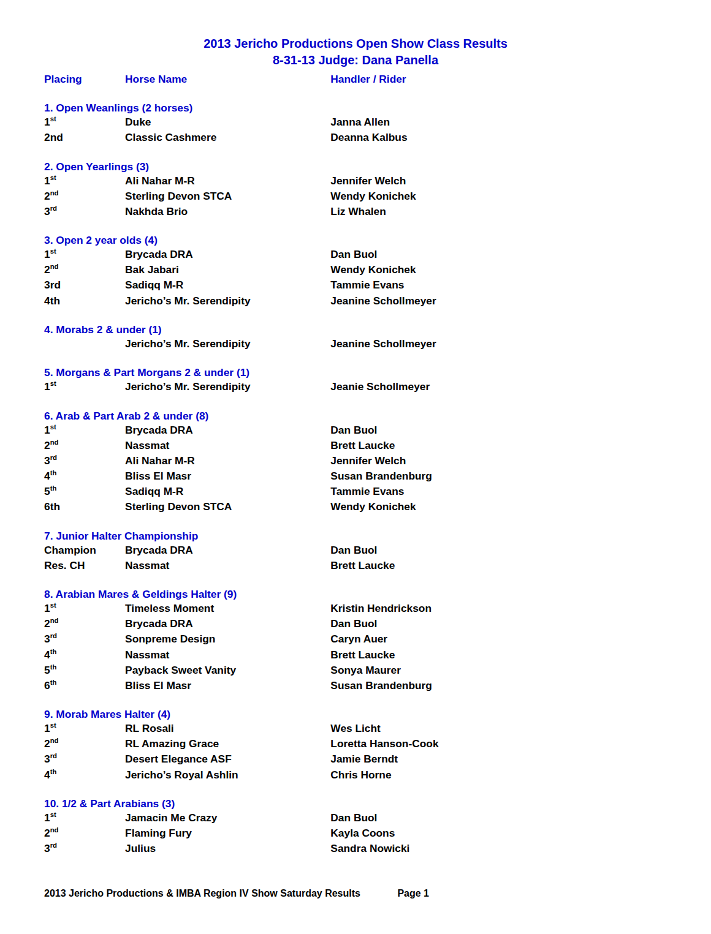2013 Jericho Productions Open Show Class Results
8-31-13 Judge: Dana Panella
| Placing | Horse Name | Handler / Rider |
1. Open Weanlings (2 horses)
| 1 st | Duke | Janna Allen |
| 2nd | Classic Cashmere | Deanna Kalbus |
2. Open Yearlings (3)
| 1 st | Ali Nahar M-R | Jennifer Welch |
| 2 nd | Sterling Devon STCA | Wendy Konichek |
| 3 rd | Nakhda Brio | Liz Whalen |
3. Open 2 year olds (4)
| 1 st | Brycada DRA | Dan Buol |
| 2 nd | Bak Jabari | Wendy Konichek |
| 3rd | Sadiqq M-R | Tammie Evans |
| 4th | Jericho’s Mr. Serendipity | Jeanine Schollmeyer |
4. Morabs 2 & under (1)
| | Jericho’s Mr. Serendipity | Jeanine Schollmeyer |
5. Morgans & Part Morgans 2 & under (1)
| 1 st | Jericho’s Mr. Serendipity | Jeanie Schollmeyer |
6. Arab & Part Arab 2 & under (8)
| 1 st | Brycada DRA | Dan Buol |
| 2 nd | Nassmat | Brett Laucke |
| 3 rd | Ali Nahar M-R | Jennifer Welch |
| 4 th | Bliss El Masr | Susan Brandenburg |
| 5 th | Sadiqq M-R | Tammie Evans |
| 6th | Sterling Devon STCA | Wendy Konichek |
7. Junior Halter Championship
| Champion | Brycada DRA | Dan Buol |
| Res. CH | Nassmat | Brett Laucke |
8. Arabian Mares & Geldings Halter (9)
| 1 st | Timeless Moment | Kristin Hendrickson |
| 2 nd | Brycada DRA | Dan Buol |
| 3 rd | Sonpreme Design | Caryn Auer |
| 4 th | Nassmat | Brett Laucke |
| 5 th | Payback Sweet Vanity | Sonya Maurer |
| 6 th | Bliss El Masr | Susan Brandenburg |
9. Morab Mares Halter (4)
| 1 st | RL Rosali | Wes Licht |
| 2 nd | RL Amazing Grace | Loretta Hanson-Cook |
| 3 rd | Desert Elegance ASF | Jamie Berndt |
| 4 th | Jericho’s Royal Ashlin | Chris Horne |
10. 1/2 & Part Arabians (3)
| 1 st | Jamacin Me Crazy | Dan Buol |
| 2 nd | Flaming Fury | Kayla Coons |
| 3 rd | Julius | Sandra Nowicki |
2013 Jericho Productions & IMBA Region IV Show Saturday Results Page 1